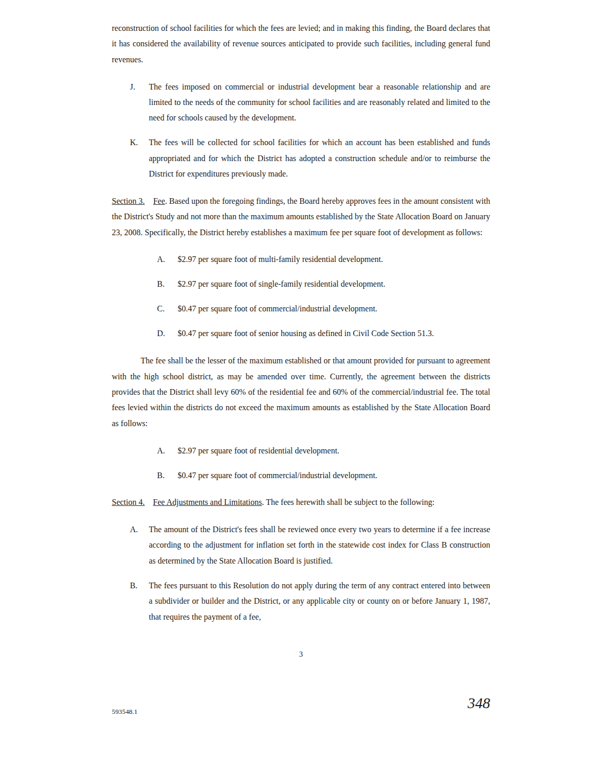reconstruction of school facilities for which the fees are levied; and in making this finding, the Board declares that it has considered the availability of revenue sources anticipated to provide such facilities, including general fund revenues.
J. The fees imposed on commercial or industrial development bear a reasonable relationship and are limited to the needs of the community for school facilities and are reasonably related and limited to the need for schools caused by the development.
K. The fees will be collected for school facilities for which an account has been established and funds appropriated and for which the District has adopted a construction schedule and/or to reimburse the District for expenditures previously made.
Section 3. Fee. Based upon the foregoing findings, the Board hereby approves fees in the amount consistent with the District's Study and not more than the maximum amounts established by the State Allocation Board on January 23, 2008. Specifically, the District hereby establishes a maximum fee per square foot of development as follows:
A.$2.97 per square foot of multi-family residential development.
B.$2.97 per square foot of single-family residential development.
C.$0.47 per square foot of commercial/industrial development.
D.$0.47 per square foot of senior housing as defined in Civil Code Section 51.3.
The fee shall be the lesser of the maximum established or that amount provided for pursuant to agreement with the high school district, as may be amended over time. Currently, the agreement between the districts provides that the District shall levy 60% of the residential fee and 60% of the commercial/industrial fee. The total fees levied within the districts do not exceed the maximum amounts as established by the State Allocation Board as follows:
A.$2.97 per square foot of residential development.
B.$0.47 per square foot of commercial/industrial development.
Section 4. Fee Adjustments and Limitations. The fees herewith shall be subject to the following:
A. The amount of the District's fees shall be reviewed once every two years to determine if a fee increase according to the adjustment for inflation set forth in the statewide cost index for Class B construction as determined by the State Allocation Board is justified.
B. The fees pursuant to this Resolution do not apply during the term of any contract entered into between a subdivider or builder and the District, or any applicable city or county on or before January 1, 1987, that requires the payment of a fee,
3
593548.1 348